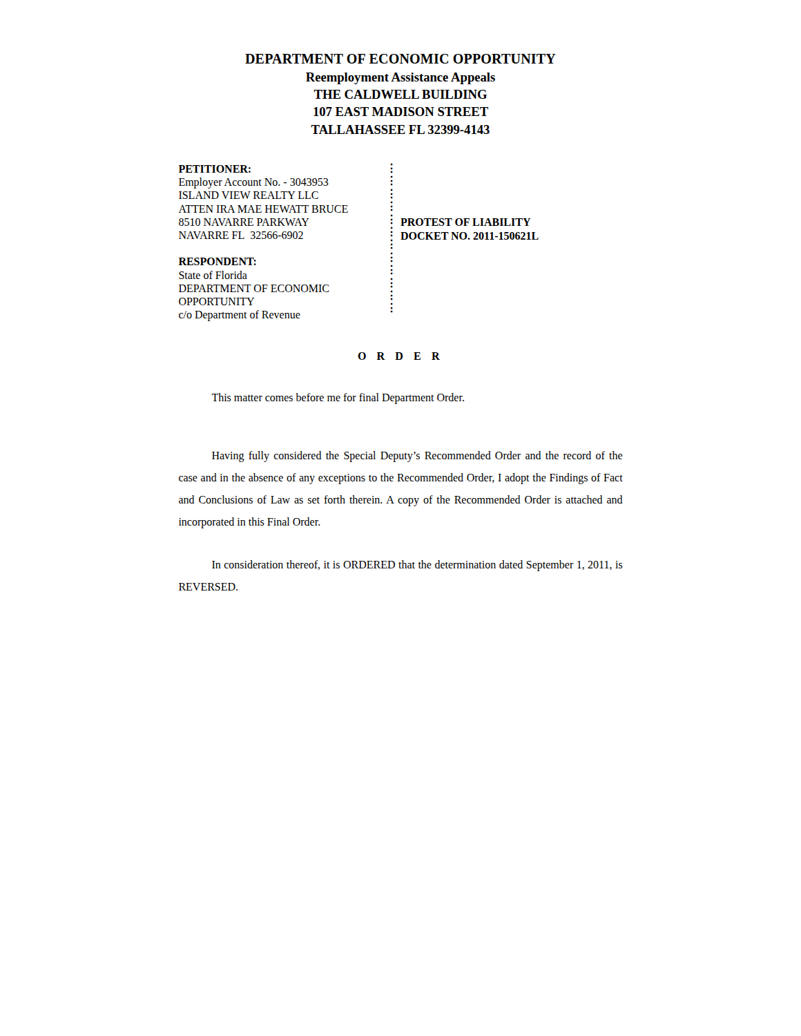DEPARTMENT OF ECONOMIC OPPORTUNITY
Reemployment Assistance Appeals
THE CALDWELL BUILDING
107 EAST MADISON STREET
TALLAHASSEE FL 32399-4143
| PETITIONER: Employer Account No. - 3043953 ISLAND VIEW REALTY LLC ATTEN IRA MAE HEWATT BRUCE 8510 NAVARRE PARKWAY NAVARRE FL 32566-6902 RESPONDENT: State of Florida DEPARTMENT OF ECONOMIC OPPORTUNITY c/o Department of Revenue | ⋮ ⋮ ⋮ ⋮ ⋮ ⋮ ⋮ ⋮ ⋮ ⋮ ⋮ ⋮ | PROTEST OF LIABILITY DOCKET NO. 2011-150621L |
O R D E R
This matter comes before me for final Department Order.
Having fully considered the Special Deputy’s Recommended Order and the record of the case and in the absence of any exceptions to the Recommended Order, I adopt the Findings of Fact and Conclusions of Law as set forth therein. A copy of the Recommended Order is attached and incorporated in this Final Order.
In consideration thereof, it is ORDERED that the determination dated September 1, 2011, is REVERSED.